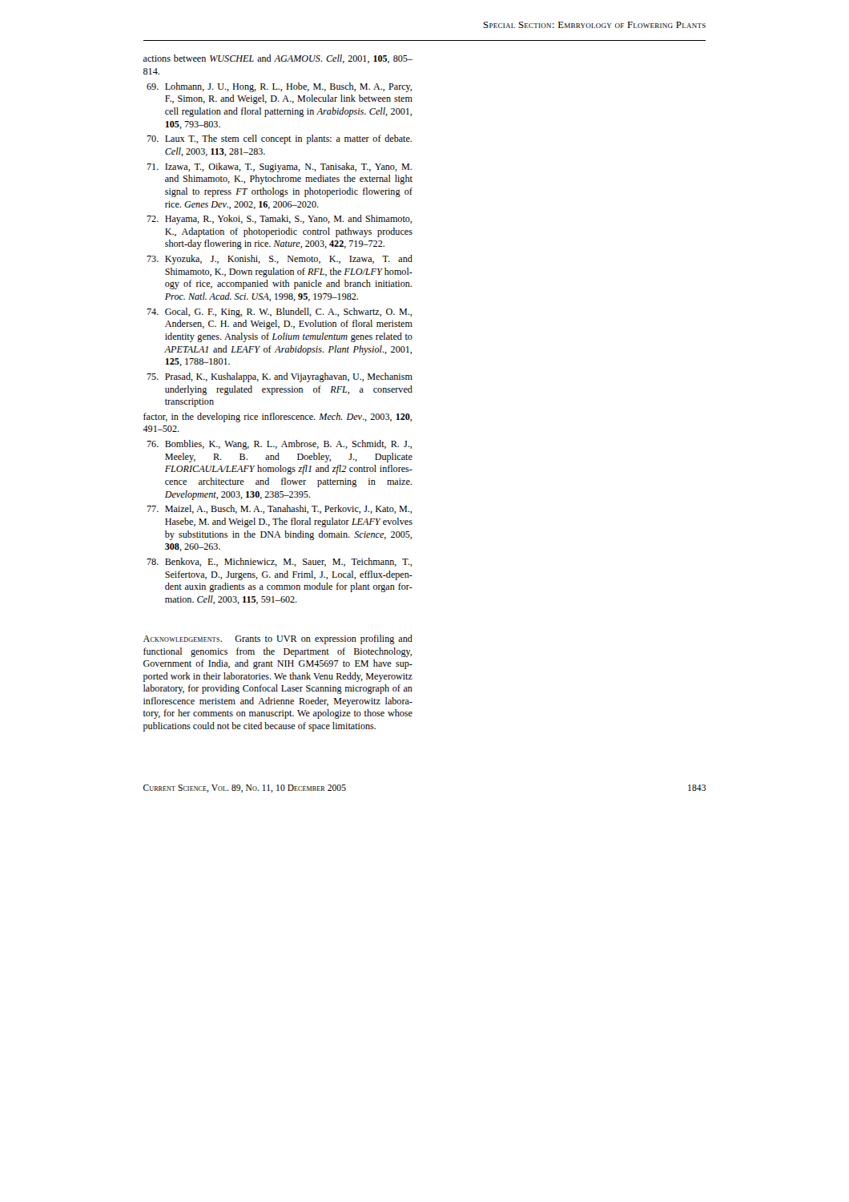Special Section: Embryology of Flowering Plants
actions between WUSCHEL and AGAMOUS. Cell, 2001, 105, 805–814.
69. Lohmann, J. U., Hong, R. L., Hobe, M., Busch, M. A., Parcy, F., Simon, R. and Weigel, D. A., Molecular link between stem cell regulation and floral patterning in Arabidopsis. Cell, 2001, 105, 793–803.
70. Laux T., The stem cell concept in plants: a matter of debate. Cell, 2003, 113, 281–283.
71. Izawa, T., Oikawa, T., Sugiyama, N., Tanisaka, T., Yano, M. and Shimamoto, K., Phytochrome mediates the external light signal to repress FT orthologs in photoperiodic flowering of rice. Genes Dev., 2002, 16, 2006–2020.
72. Hayama, R., Yokoi, S., Tamaki, S., Yano, M. and Shimamoto, K., Adaptation of photoperiodic control pathways produces short-day flowering in rice. Nature, 2003, 422, 719–722.
73. Kyozuka, J., Konishi, S., Nemoto, K., Izawa, T. and Shimamoto, K., Down regulation of RFL, the FLO/LFY homology of rice, accompanied with panicle and branch initiation. Proc. Natl. Acad. Sci. USA, 1998, 95, 1979–1982.
74. Gocal, G. F., King, R. W., Blundell, C. A., Schwartz, O. M., Andersen, C. H. and Weigel, D., Evolution of floral meristem identity genes. Analysis of Lolium temulentum genes related to APETALA1 and LEAFY of Arabidopsis. Plant Physiol., 2001, 125, 1788–1801.
75. Prasad, K., Kushalappa, K. and Vijayraghavan, U., Mechanism underlying regulated expression of RFL, a conserved transcription
factor, in the developing rice inflorescence. Mech. Dev., 2003, 120, 491–502.
76. Bomblies, K., Wang, R. L., Ambrose, B. A., Schmidt, R. J., Meeley, R. B. and Doebley, J., Duplicate FLORICAULA/LEAFY homologs zfl1 and zfl2 control inflorescence architecture and flower patterning in maize. Development, 2003, 130, 2385–2395.
77. Maizel, A., Busch, M. A., Tanahashi, T., Perkovic, J., Kato, M., Hasebe, M. and Weigel D., The floral regulator LEAFY evolves by substitutions in the DNA binding domain. Science, 2005, 308, 260–263.
78. Benkova, E., Michniewicz, M., Sauer, M., Teichmann, T., Seifertova, D., Jurgens, G. and Friml, J., Local, efflux-dependent auxin gradients as a common module for plant organ formation. Cell, 2003, 115, 591–602.
Acknowledgements. Grants to UVR on expression profiling and functional genomics from the Department of Biotechnology, Government of India, and grant NIH GM45697 to EM have supported work in their laboratories. We thank Venu Reddy, Meyerowitz laboratory, for providing Confocal Laser Scanning micrograph of an inflorescence meristem and Adrienne Roeder, Meyerowitz laboratory, for her comments on manuscript. We apologize to those whose publications could not be cited because of space limitations.
Current Science, Vol. 89, No. 11, 10 December 2005
1843